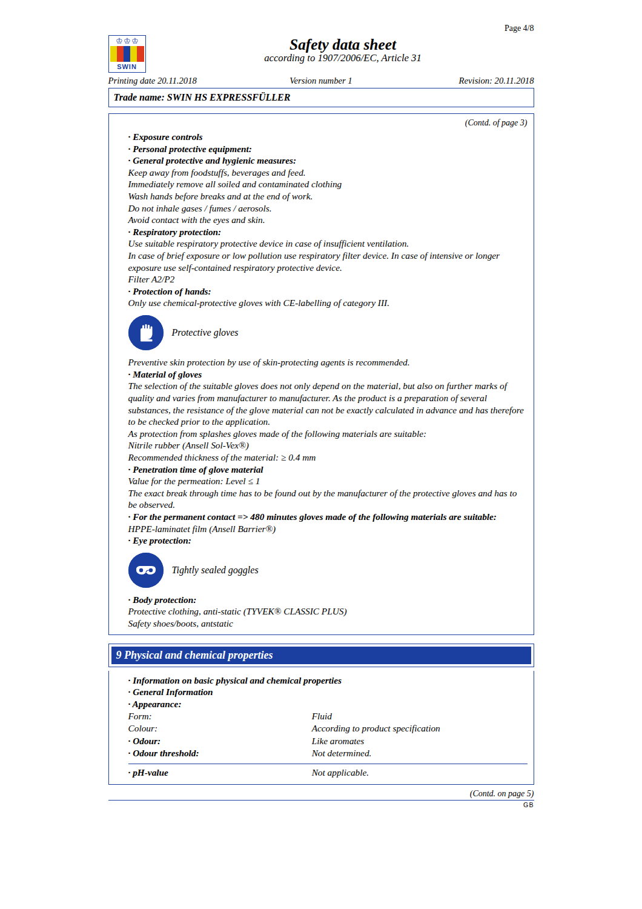Page 4/8
♔ ♔ ♔
SWIN
Safety data sheet
according to 1907/2006/EC, Article 31
Printing date 20.11.2018
Version number 1
Revision: 20.11.2018
Trade name: SWIN HS EXPRESSFÜLLER
(Contd. of page 3)
Exposure controls
Personal protective equipment:
General protective and hygienic measures:
Keep away from foodstuffs, beverages and feed.
Immediately remove all soiled and contaminated clothing
Wash hands before breaks and at the end of work.
Do not inhale gases / fumes / aerosols.
Avoid contact with the eyes and skin.
Respiratory protection:
Use suitable respiratory protective device in case of insufficient ventilation.
In case of brief exposure or low pollution use respiratory filter device. In case of intensive or longer exposure use self-contained respiratory protective device.
Filter A2/P2
Protection of hands:
Only use chemical-protective gloves with CE-labelling of category III.
Protective gloves
Preventive skin protection by use of skin-protecting agents is recommended.
Material of gloves
The selection of the suitable gloves does not only depend on the material, but also on further marks of quality and varies from manufacturer to manufacturer. As the product is a preparation of several substances, the resistance of the glove material can not be exactly calculated in advance and has therefore to be checked prior to the application.
As protection from splashes gloves made of the following materials are suitable:
Nitrile rubber (Ansell Sol-Vex®)
Recommended thickness of the material: ≥ 0.4 mm
Penetration time of glove material
Value for the permeation: Level ≤ 1
The exact break through time has to be found out by the manufacturer of the protective gloves and has to be observed.
For the permanent contact => 480 minutes gloves made of the following materials are suitable:
HPPE-laminatet film (Ansell Barrier®)
Eye protection:
Tightly sealed goggles
Body protection:
Protective clothing, anti-static (TYVEK® CLASSIC PLUS)
Safety shoes/boots, antstatic
9 Physical and chemical properties
Information on basic physical and chemical properties
General Information
Appearance:
| Form: | Fluid |
| Colour: | According to product specification |
| Odour: | Like aromates |
| Odour threshold: | Not determined. |
| pH-value | Not applicable. |
(Contd. on page 5)
GB